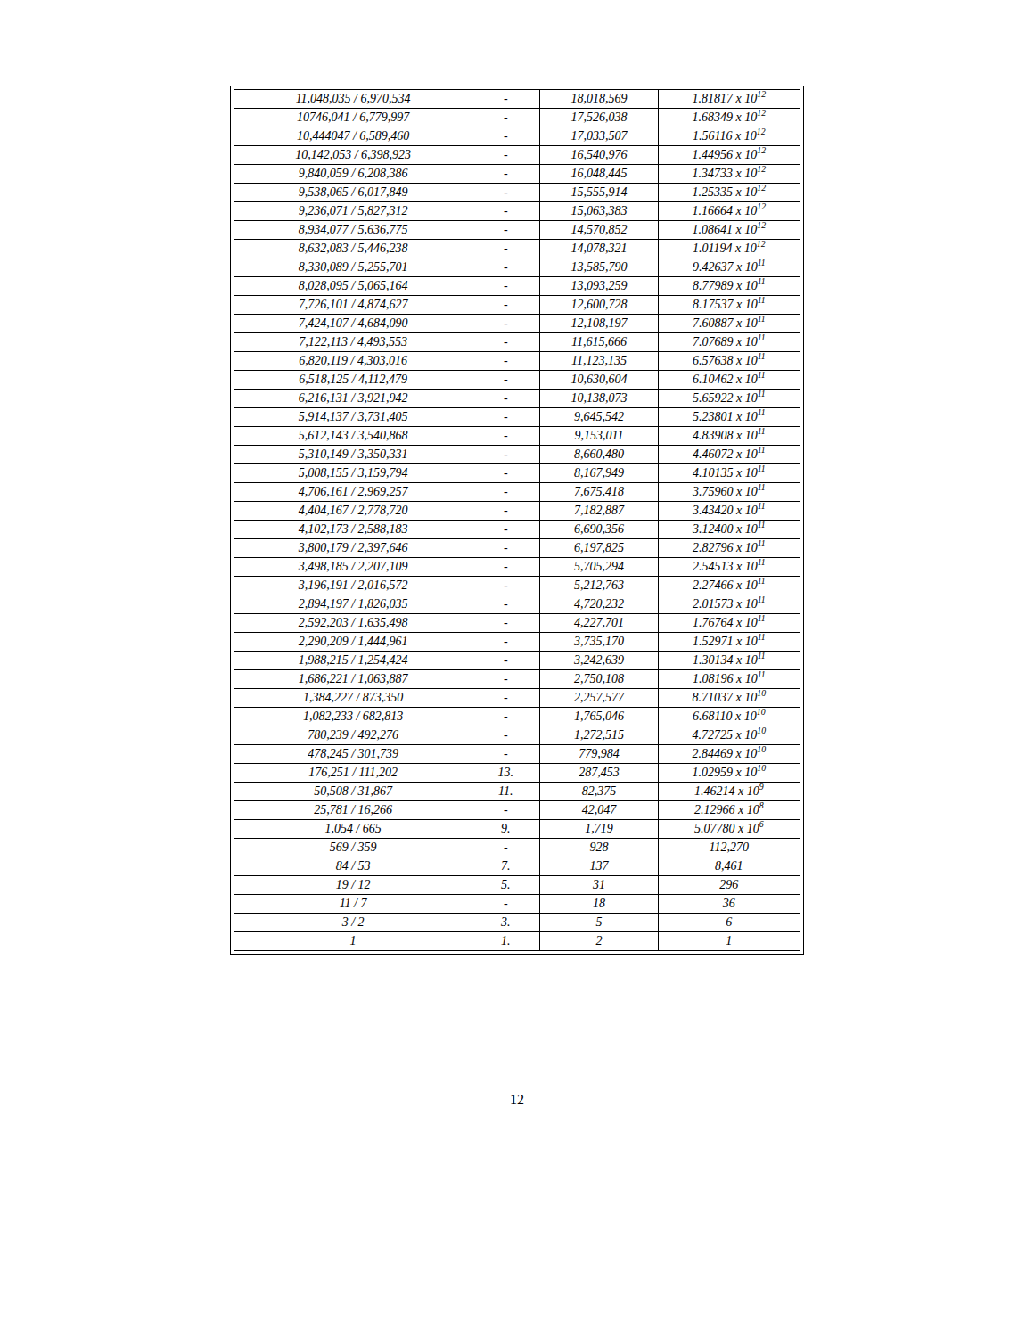| 11,048,035 / 6,970,534 | - | 18,018,569 | 1.81817 x 10 12 |
| 10746,041 / 6,779,997 | - | 17,526,038 | 1.68349 x 10 12 |
| 10,444047 / 6,589,460 | - | 17,033,507 | 1.56116 x 10 12 |
| 10,142,053 / 6,398,923 | - | 16,540,976 | 1.44956 x 10 12 |
| 9,840,059 / 6,208,386 | - | 16,048,445 | 1.34733 x 10 12 |
| 9,538,065 / 6,017,849 | - | 15,555,914 | 1.25335 x 10 12 |
| 9,236,071 / 5,827,312 | - | 15,063,383 | 1.16664 x 10 12 |
| 8,934,077 / 5,636,775 | - | 14,570,852 | 1.08641 x 10 12 |
| 8,632,083 / 5,446,238 | - | 14,078,321 | 1.01194 x 10 12 |
| 8,330,089 / 5,255,701 | - | 13,585,790 | 9.42637 x 10 11 |
| 8,028,095 / 5,065,164 | - | 13,093,259 | 8.77989 x 10 11 |
| 7,726,101 / 4,874,627 | - | 12,600,728 | 8.17537 x 10 11 |
| 7,424,107 / 4,684,090 | - | 12,108,197 | 7.60887 x 10 11 |
| 7,122,113 / 4,493,553 | - | 11,615,666 | 7.07689 x 10 11 |
| 6,820,119 / 4,303,016 | - | 11,123,135 | 6.57638 x 10 11 |
| 6,518,125 / 4,112,479 | - | 10,630,604 | 6.10462 x 10 11 |
| 6,216,131 / 3,921,942 | - | 10,138,073 | 5.65922 x 10 11 |
| 5,914,137 / 3,731,405 | - | 9,645,542 | 5.23801 x 10 11 |
| 5,612,143 / 3,540,868 | - | 9,153,011 | 4.83908 x 10 11 |
| 5,310,149 / 3,350,331 | - | 8,660,480 | 4.46072 x 10 11 |
| 5,008,155 / 3,159,794 | - | 8,167,949 | 4.10135 x 10 11 |
| 4,706,161 / 2,969,257 | - | 7,675,418 | 3.75960 x 10 11 |
| 4,404,167 / 2,778,720 | - | 7,182,887 | 3.43420 x 10 11 |
| 4,102,173 / 2,588,183 | - | 6,690,356 | 3.12400 x 10 11 |
| 3,800,179 / 2,397,646 | - | 6,197,825 | 2.82796 x 10 11 |
| 3,498,185 / 2,207,109 | - | 5,705,294 | 2.54513 x 10 11 |
| 3,196,191 / 2,016,572 | - | 5,212,763 | 2.27466 x 10 11 |
| 2,894,197 / 1,826,035 | - | 4,720,232 | 2.01573 x 10 11 |
| 2,592,203 / 1,635,498 | - | 4,227,701 | 1.76764 x 10 11 |
| 2,290,209 / 1,444,961 | - | 3,735,170 | 1.52971 x 10 11 |
| 1,988,215 / 1,254,424 | - | 3,242,639 | 1.30134 x 10 11 |
| 1,686,221 / 1,063,887 | - | 2,750,108 | 1.08196 x 10 11 |
| 1,384,227 / 873,350 | - | 2,257,577 | 8.71037 x 10 10 |
| 1,082,233 / 682,813 | - | 1,765,046 | 6.68110 x 10 10 |
| 780,239 / 492,276 | - | 1,272,515 | 4.72725 x 10 10 |
| 478,245 / 301,739 | - | 779,984 | 2.84469 x 10 10 |
| 176,251 / 111,202 | 13. | 287,453 | 1.02959 x 10 10 |
| 50,508 / 31,867 | 11. | 82,375 | 1.46214 x 10 9 |
| 25,781 / 16,266 | - | 42,047 | 2.12966 x 10 8 |
| 1,054 / 665 | 9. | 1,719 | 5.07780 x 10 6 |
| 569 / 359 | - | 928 | 112,270 |
| 84 / 53 | 7. | 137 | 8,461 |
| 19 / 12 | 5. | 31 | 296 |
| 11 / 7 | - | 18 | 36 |
| 3 / 2 | 3. | 5 | 6 |
| 1 | 1. | 2 | 1 |
12